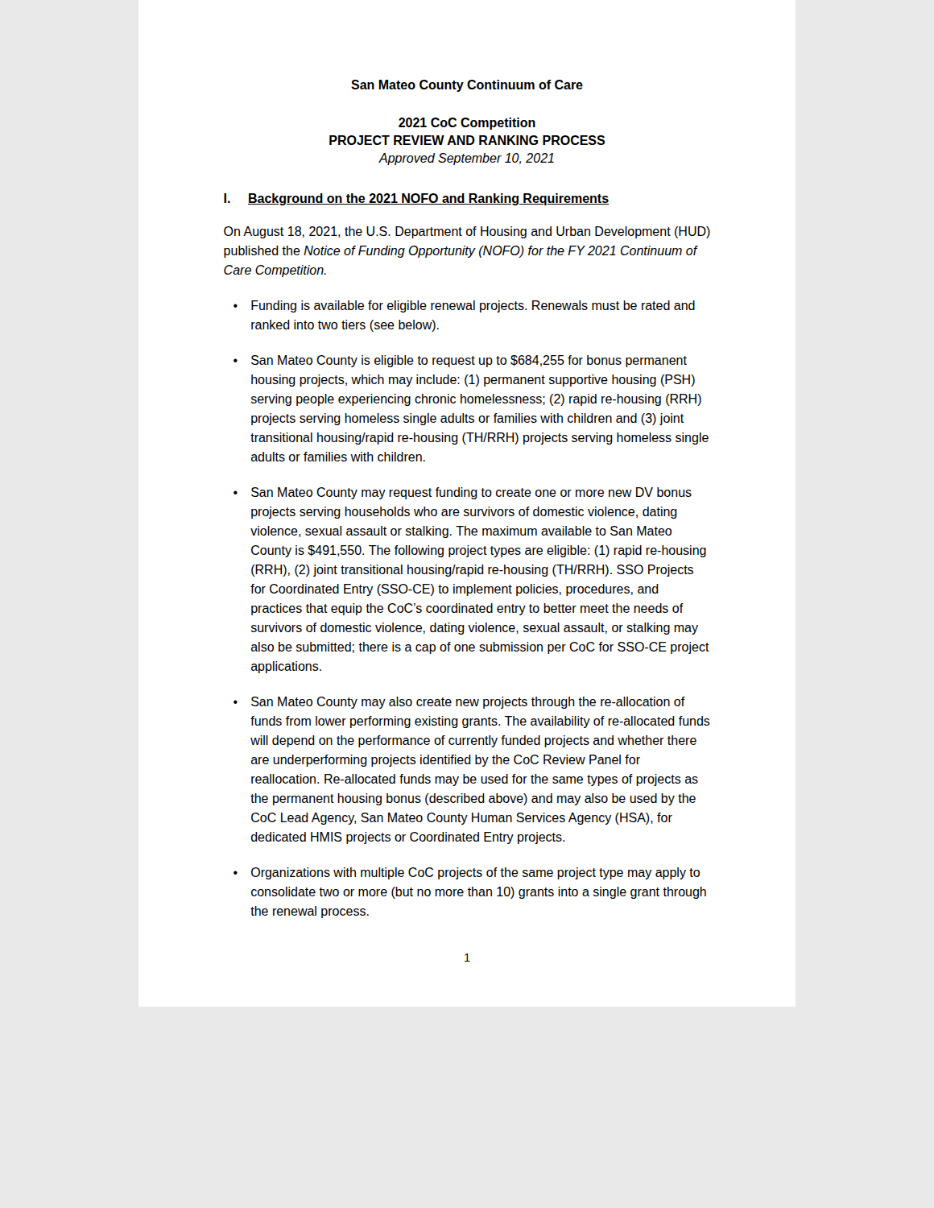San Mateo County Continuum of Care
2021 CoC Competition PROJECT REVIEW AND RANKING PROCESS Approved September 10, 2021
I. Background on the 2021 NOFO and Ranking Requirements
On August 18, 2021, the U.S. Department of Housing and Urban Development (HUD) published the Notice of Funding Opportunity (NOFO) for the FY 2021 Continuum of Care Competition.
Funding is available for eligible renewal projects. Renewals must be rated and ranked into two tiers (see below).
San Mateo County is eligible to request up to $684,255 for bonus permanent housing projects, which may include: (1) permanent supportive housing (PSH) serving people experiencing chronic homelessness; (2) rapid re-housing (RRH) projects serving homeless single adults or families with children and (3) joint transitional housing/rapid re-housing (TH/RRH) projects serving homeless single adults or families with children.
San Mateo County may request funding to create one or more new DV bonus projects serving households who are survivors of domestic violence, dating violence, sexual assault or stalking. The maximum available to San Mateo County is $491,550. The following project types are eligible: (1) rapid re-housing (RRH), (2) joint transitional housing/rapid re-housing (TH/RRH). SSO Projects for Coordinated Entry (SSO-CE) to implement policies, procedures, and practices that equip the CoC’s coordinated entry to better meet the needs of survivors of domestic violence, dating violence, sexual assault, or stalking may also be submitted; there is a cap of one submission per CoC for SSO-CE project applications.
San Mateo County may also create new projects through the re-allocation of funds from lower performing existing grants. The availability of re-allocated funds will depend on the performance of currently funded projects and whether there are underperforming projects identified by the CoC Review Panel for reallocation. Re-allocated funds may be used for the same types of projects as the permanent housing bonus (described above) and may also be used by the CoC Lead Agency, San Mateo County Human Services Agency (HSA), for dedicated HMIS projects or Coordinated Entry projects.
Organizations with multiple CoC projects of the same project type may apply to consolidate two or more (but no more than 10) grants into a single grant through the renewal process.
1